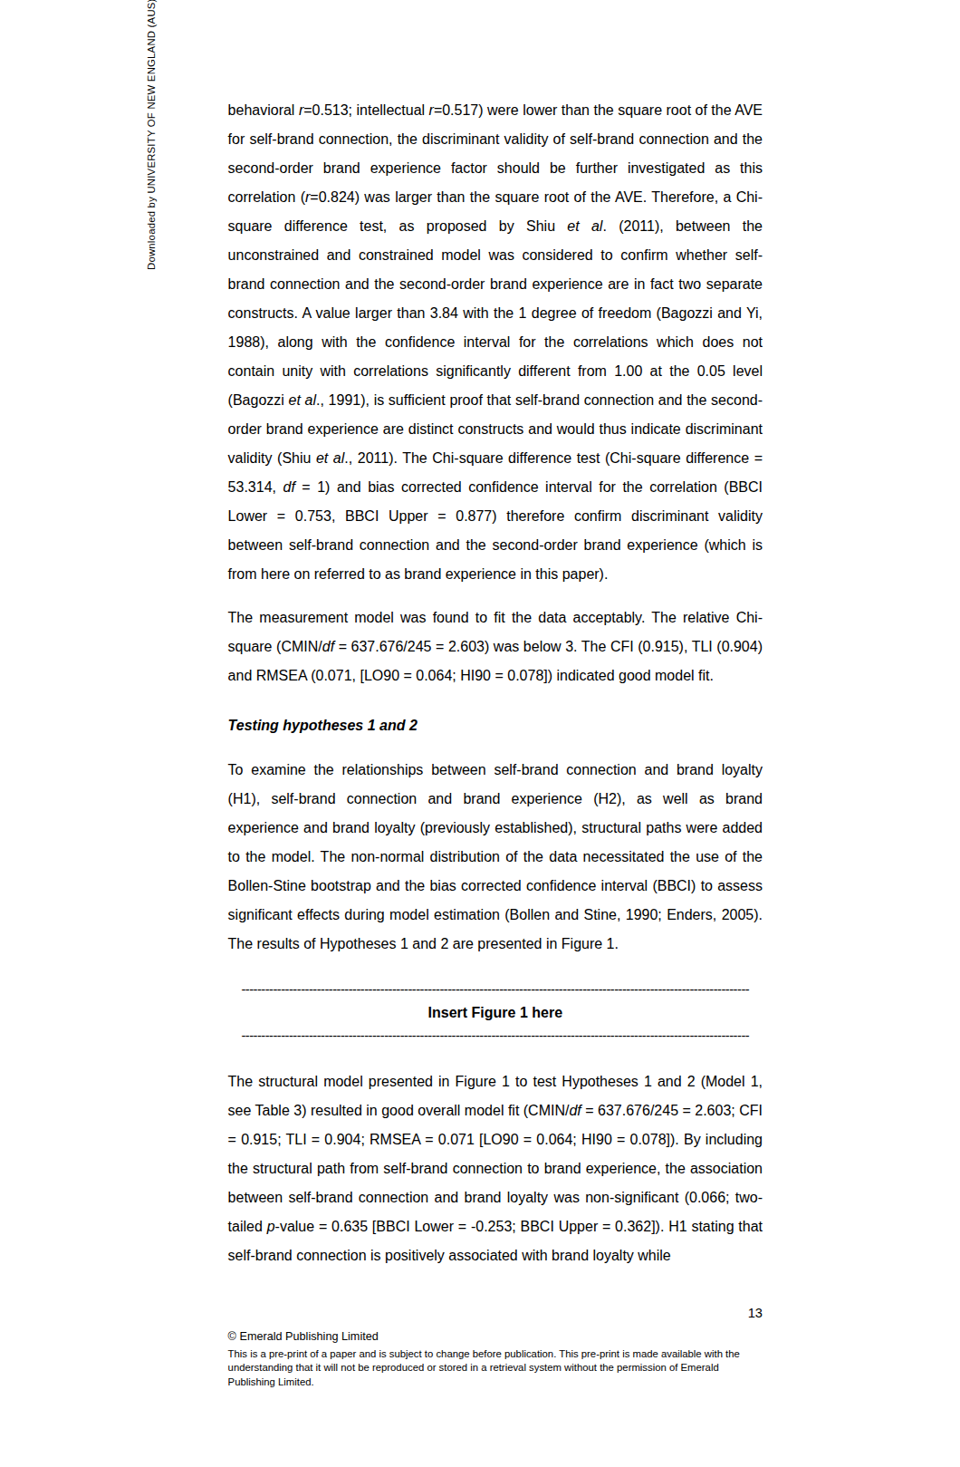Downloaded by UNIVERSITY OF NEW ENGLAND (AUS) At 06:35 26 January 2018 (PT)
behavioral r=0.513; intellectual r=0.517) were lower than the square root of the AVE for self-brand connection, the discriminant validity of self-brand connection and the second-order brand experience factor should be further investigated as this correlation (r=0.824) was larger than the square root of the AVE. Therefore, a Chi-square difference test, as proposed by Shiu et al. (2011), between the unconstrained and constrained model was considered to confirm whether self-brand connection and the second-order brand experience are in fact two separate constructs. A value larger than 3.84 with the 1 degree of freedom (Bagozzi and Yi, 1988), along with the confidence interval for the correlations which does not contain unity with correlations significantly different from 1.00 at the 0.05 level (Bagozzi et al., 1991), is sufficient proof that self-brand connection and the second-order brand experience are distinct constructs and would thus indicate discriminant validity (Shiu et al., 2011). The Chi-square difference test (Chi-square difference = 53.314, df = 1) and bias corrected confidence interval for the correlation (BBCI Lower = 0.753, BBCI Upper = 0.877) therefore confirm discriminant validity between self-brand connection and the second-order brand experience (which is from here on referred to as brand experience in this paper).
The measurement model was found to fit the data acceptably. The relative Chi-square (CMIN/df = 637.676/245 = 2.603) was below 3. The CFI (0.915), TLI (0.904) and RMSEA (0.071, [LO90 = 0.064; HI90 = 0.078]) indicated good model fit.
Testing hypotheses 1 and 2
To examine the relationships between self-brand connection and brand loyalty (H1), self-brand connection and brand experience (H2), as well as brand experience and brand loyalty (previously established), structural paths were added to the model. The non-normal distribution of the data necessitated the use of the Bollen-Stine bootstrap and the bias corrected confidence interval (BBCI) to assess significant effects during model estimation (Bollen and Stine, 1990; Enders, 2005). The results of Hypotheses 1 and 2 are presented in Figure 1.
--------------------------------------------------------------------------------------------------------------------------------
Insert Figure 1 here
--------------------------------------------------------------------------------------------------------------------------------
The structural model presented in Figure 1 to test Hypotheses 1 and 2 (Model 1, see Table 3) resulted in good overall model fit (CMIN/df = 637.676/245 = 2.603; CFI = 0.915; TLI = 0.904; RMSEA = 0.071 [LO90 = 0.064; HI90 = 0.078]). By including the structural path from self-brand connection to brand experience, the association between self-brand connection and brand loyalty was non-significant (0.066; two-tailed p-value = 0.635 [BBCI Lower = -0.253; BBCI Upper = 0.362]). H1 stating that self-brand connection is positively associated with brand loyalty while
13
© Emerald Publishing Limited
This is a pre-print of a paper and is subject to change before publication. This pre-print is made available with the understanding that it will not be reproduced or stored in a retrieval system without the permission of Emerald Publishing Limited.